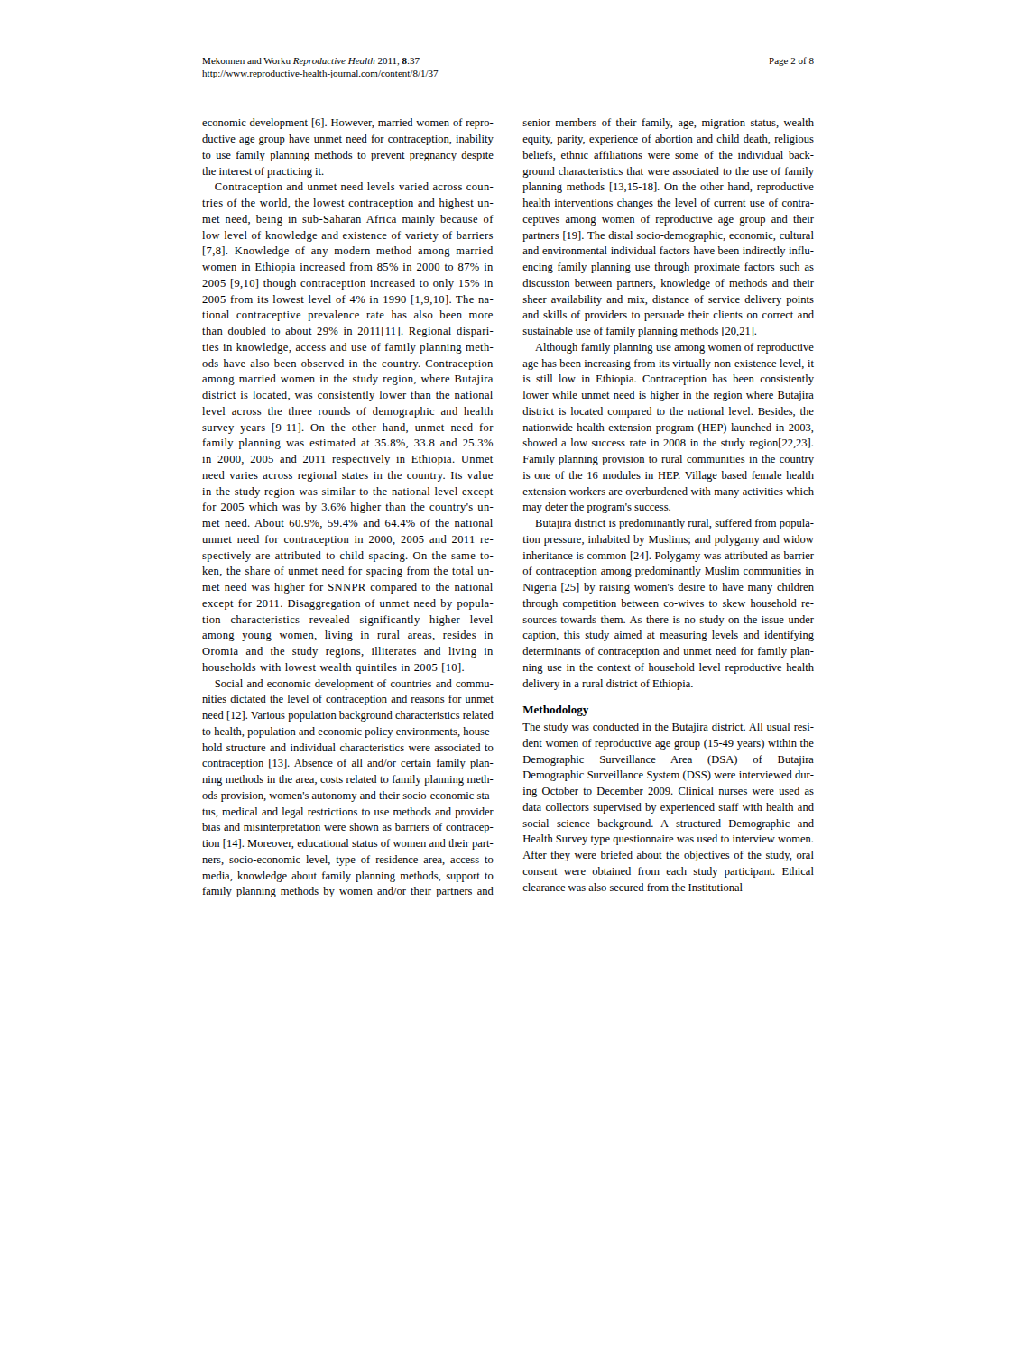Mekonnen and Worku Reproductive Health 2011, 8:37
http://www.reproductive-health-journal.com/content/8/1/37
Page 2 of 8
economic development [6]. However, married women of reproductive age group have unmet need for contraception, inability to use family planning methods to prevent pregnancy despite the interest of practicing it.
Contraception and unmet need levels varied across countries of the world, the lowest contraception and highest unmet need, being in sub-Saharan Africa mainly because of low level of knowledge and existence of variety of barriers [7,8]. Knowledge of any modern method among married women in Ethiopia increased from 85% in 2000 to 87% in 2005 [9,10] though contraception increased to only 15% in 2005 from its lowest level of 4% in 1990 [1,9,10]. The national contraceptive prevalence rate has also been more than doubled to about 29% in 2011[11]. Regional disparities in knowledge, access and use of family planning methods have also been observed in the country. Contraception among married women in the study region, where Butajira district is located, was consistently lower than the national level across the three rounds of demographic and health survey years [9-11]. On the other hand, unmet need for family planning was estimated at 35.8%, 33.8 and 25.3% in 2000, 2005 and 2011 respectively in Ethiopia. Unmet need varies across regional states in the country. Its value in the study region was similar to the national level except for 2005 which was by 3.6% higher than the country's unmet need. About 60.9%, 59.4% and 64.4% of the national unmet need for contraception in 2000, 2005 and 2011 respectively are attributed to child spacing. On the same token, the share of unmet need for spacing from the total unmet need was higher for SNNPR compared to the national except for 2011. Disaggregation of unmet need by population characteristics revealed significantly higher level among young women, living in rural areas, resides in Oromia and the study regions, illiterates and living in households with lowest wealth quintiles in 2005 [10].
Social and economic development of countries and communities dictated the level of contraception and reasons for unmet need [12]. Various population background characteristics related to health, population and economic policy environments, household structure and individual characteristics were associated to contraception [13]. Absence of all and/or certain family planning methods in the area, costs related to family planning methods provision, women's autonomy and their socio-economic status, medical and legal restrictions to use methods and provider bias and misinterpretation were shown as barriers of contraception [14]. Moreover, educational status of women and their partners, socio-economic level, type of residence area, access to media, knowledge about family planning methods, support to family planning methods by women and/or their partners and senior members of their family, age, migration status, wealth equity, parity, experience of abortion and child death, religious beliefs, ethnic affiliations were some of the individual background characteristics that were associated to the use of family planning methods [13,15-18]. On the other hand, reproductive health interventions changes the level of current use of contraceptives among women of reproductive age group and their partners [19]. The distal socio-demographic, economic, cultural and environmental individual factors have been indirectly influencing family planning use through proximate factors such as discussion between partners, knowledge of methods and their sheer availability and mix, distance of service delivery points and skills of providers to persuade their clients on correct and sustainable use of family planning methods [20,21].
Although family planning use among women of reproductive age has been increasing from its virtually non-existence level, it is still low in Ethiopia. Contraception has been consistently lower while unmet need is higher in the region where Butajira district is located compared to the national level. Besides, the nationwide health extension program (HEP) launched in 2003, showed a low success rate in 2008 in the study region[22,23]. Family planning provision to rural communities in the country is one of the 16 modules in HEP. Village based female health extension workers are overburdened with many activities which may deter the program's success.
Butajira district is predominantly rural, suffered from population pressure, inhabited by Muslims; and polygamy and widow inheritance is common [24]. Polygamy was attributed as barrier of contraception among predominantly Muslim communities in Nigeria [25] by raising women's desire to have many children through competition between co-wives to skew household resources towards them. As there is no study on the issue under caption, this study aimed at measuring levels and identifying determinants of contraception and unmet need for family planning use in the context of household level reproductive health delivery in a rural district of Ethiopia.
Methodology
The study was conducted in the Butajira district. All usual resident women of reproductive age group (15-49 years) within the Demographic Surveillance Area (DSA) of Butajira Demographic Surveillance System (DSS) were interviewed during October to December 2009. Clinical nurses were used as data collectors supervised by experienced staff with health and social science background. A structured Demographic and Health Survey type questionnaire was used to interview women. After they were briefed about the objectives of the study, oral consent were obtained from each study participant. Ethical clearance was also secured from the Institutional